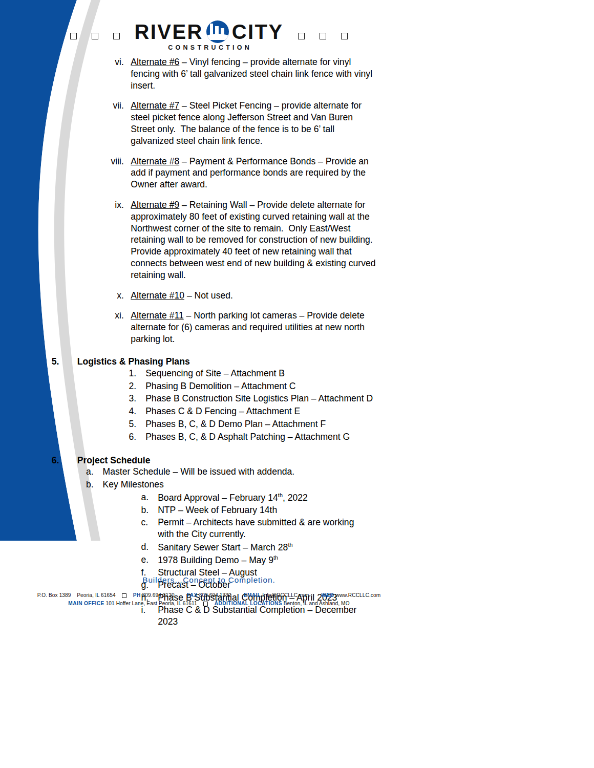RIVER CITY
CONSTRUCTION
vi. Alternate #6 – Vinyl fencing – provide alternate for vinyl fencing with 6’ tall galvanized steel chain link fence with vinyl insert.
vii. Alternate #7 – Steel Picket Fencing – provide alternate for steel picket fence along Jefferson Street and Van Buren Street only. The balance of the fence is to be 6’ tall galvanized steel chain link fence.
viii. Alternate #8 – Payment & Performance Bonds – Provide an add if payment and performance bonds are required by the Owner after award.
ix. Alternate #9 – Retaining Wall – Provide delete alternate for approximately 80 feet of existing curved retaining wall at the Northwest corner of the site to remain. Only East/West retaining wall to be removed for construction of new building. Provide approximately 40 feet of new retaining wall that connects between west end of new building & existing curved retaining wall.
x. Alternate #10 – Not used.
xi. Alternate #11 – North parking lot cameras – Provide delete alternate for (6) cameras and required utilities at new north parking lot.
5.
Logistics & Phasing Plans
1. Sequencing of Site – Attachment B
2. Phasing B Demolition – Attachment C
3. Phase B Construction Site Logistics Plan – Attachment D
4. Phases C & D Fencing – Attachment E
5. Phases B, C, & D Demo Plan – Attachment F
6. Phases B, C, & D Asphalt Patching – Attachment G
6.
Project Schedule
a. Master Schedule – Will be issued with addenda.
b. Key Milestones
a. Board Approval – February 14th, 2022
b. NTP – Week of February 14th
c. Permit – Architects have submitted & are working
with the City currently.
d. Sanitary Sewer Start – March 28th
e. 1978 Building Demo – May 9th
f. Structural Steel – August
g. Precast – October
h. Phase B Substantial Completion – April 2023
i. Phase C & D Substantial Completion – December
2023
Builders…Concept to Completion.
P.O. Box 1389 Peoria, IL 61654 PH 309.694.3120 FAX 309.694.1332 EMAIL Info@RCCLLC.com WEB www.RCCLLC.com
MAIN OFFICE 101 Hoffer Lane, East Peoria, IL 61611 ADDITIONAL LOCATIONS Benton, IL and Ashland, MO